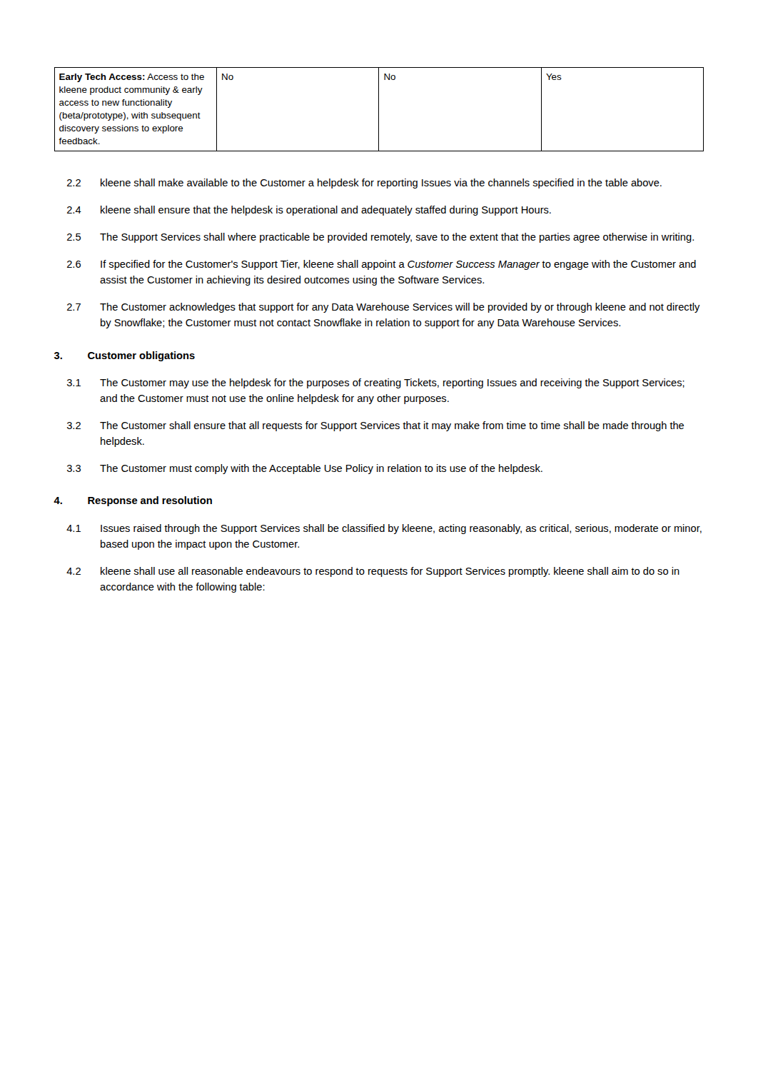| Early Tech Access: Access to the kleene product community & early access to new functionality (beta/prototype), with subsequent discovery sessions to explore feedback. | No | No | Yes |
2.2
kleene shall make available to the Customer a helpdesk for reporting Issues via the channels specified in the table above.
2.4
kleene shall ensure that the helpdesk is operational and adequately staffed during Support Hours.
2.5
The Support Services shall where practicable be provided remotely, save to the extent that the parties agree otherwise in writing.
2.6
If specified for the Customer's Support Tier, kleene shall appoint a Customer Success Manager to engage with the Customer and assist the Customer in achieving its desired outcomes using the Software Services.
2.7
The Customer acknowledges that support for any Data Warehouse Services will be provided by or through kleene and not directly by Snowflake; the Customer must not contact Snowflake in relation to support for any Data Warehouse Services.
3. Customer obligations
3.1
The Customer may use the helpdesk for the purposes of creating Tickets, reporting Issues and receiving the Support Services; and the Customer must not use the online helpdesk for any other purposes.
3.2
The Customer shall ensure that all requests for Support Services that it may make from time to time shall be made through the helpdesk.
3.3
The Customer must comply with the Acceptable Use Policy in relation to its use of the helpdesk.
4. Response and resolution
4.1
Issues raised through the Support Services shall be classified by kleene, acting reasonably, as critical, serious, moderate or minor, based upon the impact upon the Customer.
4.2
kleene shall use all reasonable endeavours to respond to requests for Support Services promptly. kleene shall aim to do so in accordance with the following table: